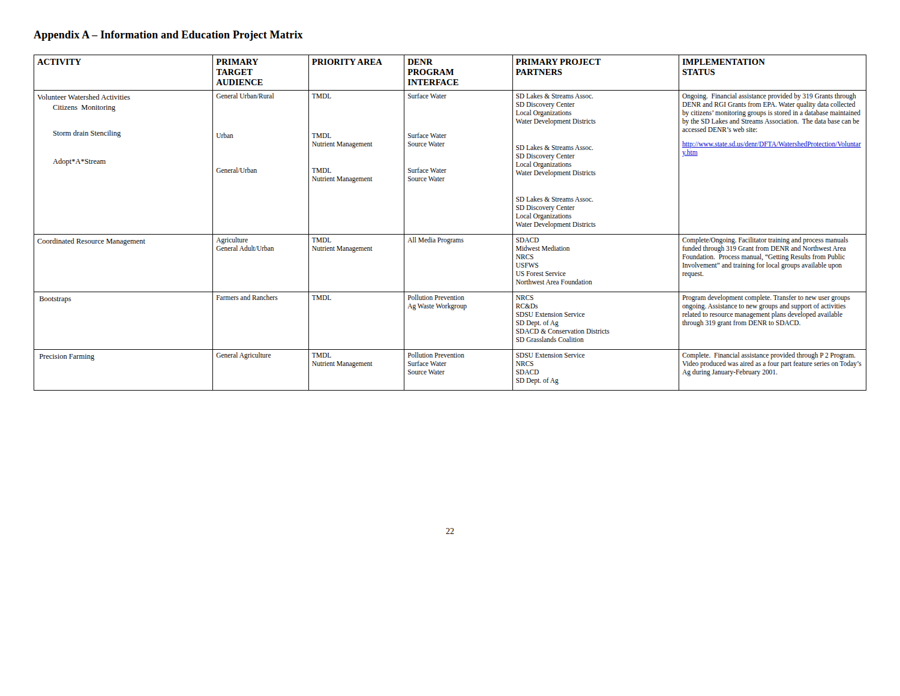Appendix A – Information and Education Project Matrix
| ACTIVITY | PRIMARY TARGET AUDIENCE | PRIORITY AREA | DENR PROGRAM INTERFACE | PRIMARY PROJECT PARTNERS | IMPLEMENTATION STATUS |
| --- | --- | --- | --- | --- | --- |
| Volunteer Watershed Activities Citizens Monitoring Storm drain Stenciling Adopt*A*Stream | General Urban/Rural Urban General/Urban | TMDL TMDL Nutrient Management TMDL Nutrient Management | Surface Water Surface Water Source Water Surface Water Source Water | SD Lakes & Streams Assoc. SD Discovery Center Local Organizations Water Development Districts SD Lakes & Streams Assoc. SD Discovery Center Local Organizations Water Development Districts SD Lakes & Streams Assoc. SD Discovery Center Local Organizations Water Development Districts | Ongoing. Financial assistance provided by 319 Grants through DENR and RGI Grants from EPA. Water quality data collected by citizens’ monitoring groups is stored in a database maintained by the SD Lakes and Streams Association. The data base can be accessed DENR’s web site: http://www.state.sd.us/denr/DFTA/WatershedProtection/Voluntary.htm |
| Coordinated Resource Management | Agriculture General Adult/Urban | TMDL Nutrient Management | All Media Programs | SDACD Midwest Mediation NRCS USFWS US Forest Service Northwest Area Foundation | Complete/Ongoing. Facilitator training and process manuals funded through 319 Grant from DENR and Northwest Area Foundation. Process manual, “Getting Results from Public Involvement” and training for local groups available upon request. |
| Bootstraps | Farmers and Ranchers | TMDL | Pollution Prevention Ag Waste Workgroup | NRCS RC&Ds SDSU Extension Service SD Dept. of Ag SDACD & Conservation Districts SD Grasslands Coalition | Program development complete. Transfer to new user groups ongoing. Assistance to new groups and support of activities related to resource management plans developed available through 319 grant from DENR to SDACD. |
| Precision Farming | General Agriculture | TMDL Nutrient Management | Pollution Prevention Surface Water Source Water | SDSU Extension Service NRCS SDACD SD Dept. of Ag | Complete. Financial assistance provided through P 2 Program. Video produced was aired as a four part feature series on Today’s Ag during January-February 2001. |
22